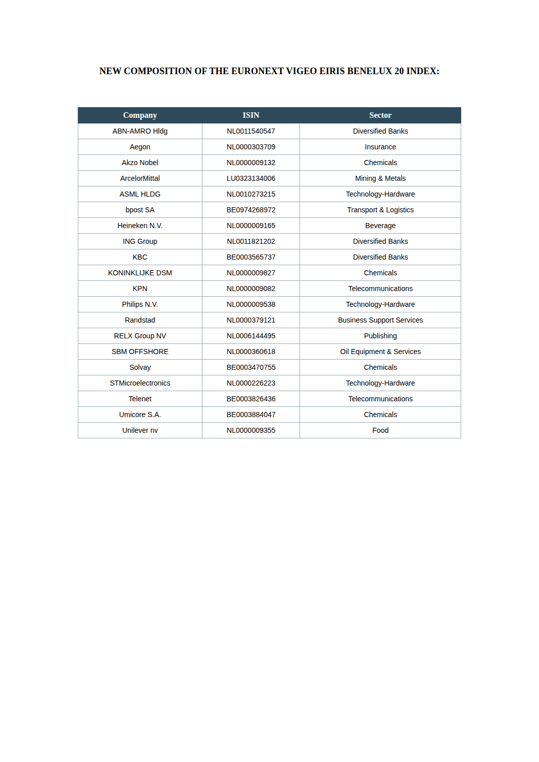NEW COMPOSITION OF THE EURONEXT VIGEO EIRIS BENELUX 20 INDEX:
| Company | ISIN | Sector |
| --- | --- | --- |
| ABN-AMRO Hldg | NL0011540547 | Diversified Banks |
| Aegon | NL0000303709 | Insurance |
| Akzo Nobel | NL0000009132 | Chemicals |
| ArcelorMittal | LU0323134006 | Mining & Metals |
| ASML HLDG | NL0010273215 | Technology-Hardware |
| bpost SA | BE0974268972 | Transport & Logistics |
| Heineken N.V. | NL0000009165 | Beverage |
| ING Group | NL0011821202 | Diversified Banks |
| KBC | BE0003565737 | Diversified Banks |
| KONINKLIJKE DSM | NL0000009827 | Chemicals |
| KPN | NL0000009082 | Telecommunications |
| Philips N.V. | NL0000009538 | Technology-Hardware |
| Randstad | NL0000379121 | Business Support Services |
| RELX Group NV | NL0006144495 | Publishing |
| SBM OFFSHORE | NL0000360618 | Oil Equipment & Services |
| Solvay | BE0003470755 | Chemicals |
| STMicroelectronics | NL0000226223 | Technology-Hardware |
| Telenet | BE0003826436 | Telecommunications |
| Umicore S.A. | BE0003884047 | Chemicals |
| Unilever nv | NL0000009355 | Food |